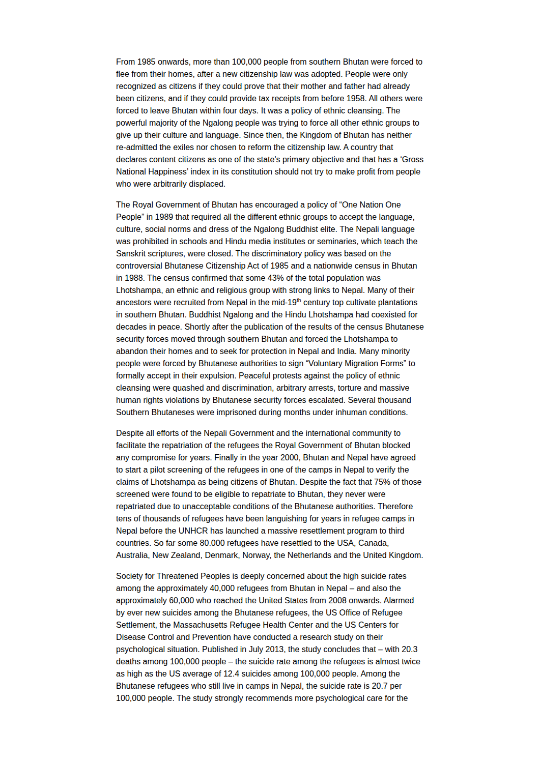From 1985 onwards, more than 100,000 people from southern Bhutan were forced to flee from their homes, after a new citizenship law was adopted. People were only recognized as citizens if they could prove that their mother and father had already been citizens, and if they could provide tax receipts from before 1958. All others were forced to leave Bhutan within four days. It was a policy of ethnic cleansing. The powerful majority of the Ngalong people was trying to force all other ethnic groups to give up their culture and language. Since then, the Kingdom of Bhutan has neither re-admitted the exiles nor chosen to reform the citizenship law. A country that declares content citizens as one of the state's primary objective and that has a ‘Gross National Happiness’ index in its constitution should not try to make profit from people who were arbitrarily displaced.
The Royal Government of Bhutan has encouraged a policy of “One Nation One People” in 1989 that required all the different ethnic groups to accept the language, culture, social norms and dress of the Ngalong Buddhist elite. The Nepali language was prohibited in schools and Hindu media institutes or seminaries, which teach the Sanskrit scriptures, were closed. The discriminatory policy was based on the controversial Bhutanese Citizenship Act of 1985 and a nationwide census in Bhutan in 1988. The census confirmed that some 43% of the total population was Lhotshampa, an ethnic and religious group with strong links to Nepal. Many of their ancestors were recruited from Nepal in the mid-19th century top cultivate plantations in southern Bhutan. Buddhist Ngalong and the Hindu Lhotshampa had coexisted for decades in peace. Shortly after the publication of the results of the census Bhutanese security forces moved through southern Bhutan and forced the Lhotshampa to abandon their homes and to seek for protection in Nepal and India. Many minority people were forced by Bhutanese authorities to sign “Voluntary Migration Forms” to formally accept in their expulsion. Peaceful protests against the policy of ethnic cleansing were quashed and discrimination, arbitrary arrests, torture and massive human rights violations by Bhutanese security forces escalated. Several thousand Southern Bhutaneses were imprisoned during months under inhuman conditions.
Despite all efforts of the Nepali Government and the international community to facilitate the repatriation of the refugees the Royal Government of Bhutan blocked any compromise for years. Finally in the year 2000, Bhutan and Nepal have agreed to start a pilot screening of the refugees in one of the camps in Nepal to verify the claims of Lhotshampa as being citizens of Bhutan. Despite the fact that 75% of those screened were found to be eligible to repatriate to Bhutan, they never were repatriated due to unacceptable conditions of the Bhutanese authorities. Therefore tens of thousands of refugees have been languishing for years in refugee camps in Nepal before the UNHCR has launched a massive resettlement program to third countries. So far some 80.000 refugees have resettled to the USA, Canada, Australia, New Zealand, Denmark, Norway, the Netherlands and the United Kingdom.
Society for Threatened Peoples is deeply concerned about the high suicide rates among the approximately 40,000 refugees from Bhutan in Nepal – and also the approximately 60,000 who reached the United States from 2008 onwards. Alarmed by ever new suicides among the Bhutanese refugees, the US Office of Refugee Settlement, the Massachusetts Refugee Health Center and the US Centers for Disease Control and Prevention have conducted a research study on their psychological situation. Published in July 2013, the study concludes that – with 20.3 deaths among 100,000 people – the suicide rate among the refugees is almost twice as high as the US average of 12.4 suicides among 100,000 people. Among the Bhutanese refugees who still live in camps in Nepal, the suicide rate is 20.7 per 100,000 people. The study strongly recommends more psychological care for the